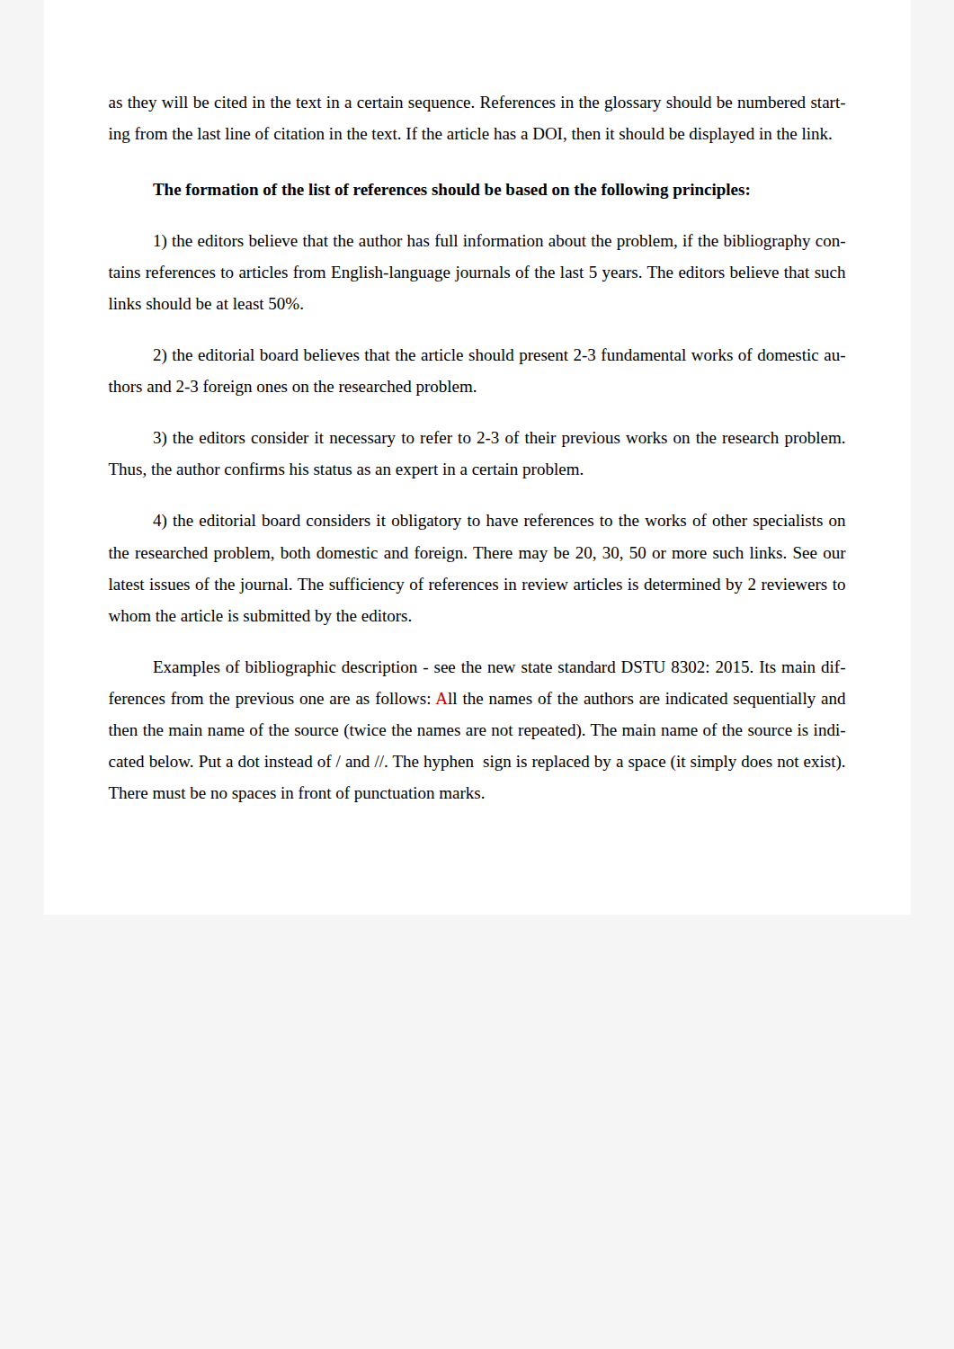as they will be cited in the text in a certain sequence. References in the glossary should be numbered starting from the last line of citation in the text. If the article has a DOI, then it should be displayed in the link.
The formation of the list of references should be based on the following principles:
1) the editors believe that the author has full information about the problem, if the bibliography contains references to articles from English-language journals of the last 5 years. The editors believe that such links should be at least 50%.
2) the editorial board believes that the article should present 2-3 fundamental works of domestic authors and 2-3 foreign ones on the researched problem.
3) the editors consider it necessary to refer to 2-3 of their previous works on the research problem. Thus, the author confirms his status as an expert in a certain problem.
4) the editorial board considers it obligatory to have references to the works of other specialists on the researched problem, both domestic and foreign. There may be 20, 30, 50 or more such links. See our latest issues of the journal. The sufficiency of references in review articles is determined by 2 reviewers to whom the article is submitted by the editors.
Examples of bibliographic description - see the new state standard DSTU 8302: 2015. Its main differences from the previous one are as follows: All the names of the authors are indicated sequentially and then the main name of the source (twice the names are not repeated). The main name of the source is indicated below. Put a dot instead of / and //. The hyphen sign is replaced by a space (it simply does not exist). There must be no spaces in front of punctuation marks.